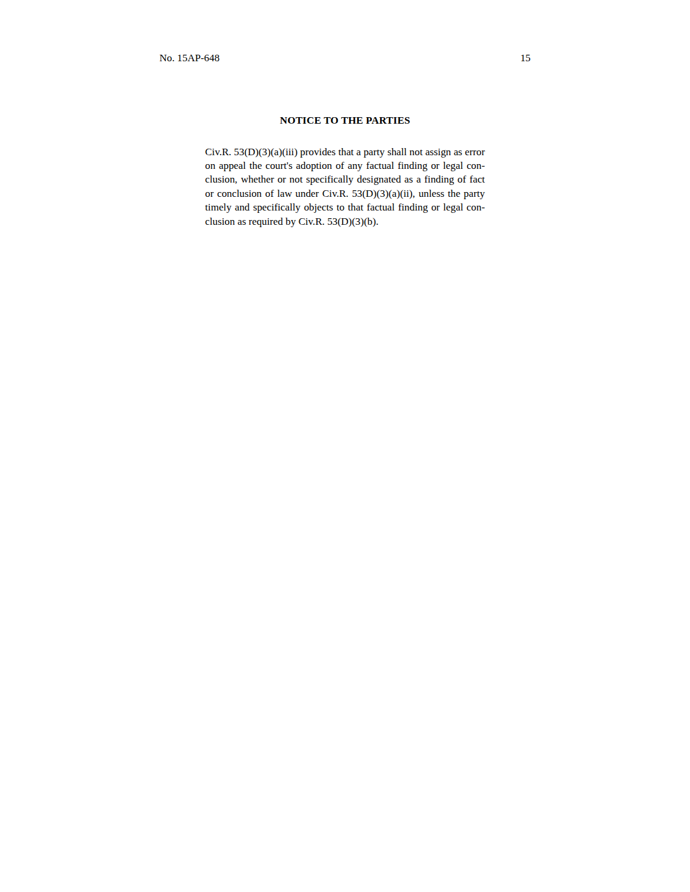No. 15AP-648
15
NOTICE TO THE PARTIES
Civ.R. 53(D)(3)(a)(iii) provides that a party shall not assign as error on appeal the court's adoption of any factual finding or legal conclusion, whether or not specifically designated as a finding of fact or conclusion of law under Civ.R. 53(D)(3)(a)(ii), unless the party timely and specifically objects to that factual finding or legal conclusion as required by Civ.R. 53(D)(3)(b).